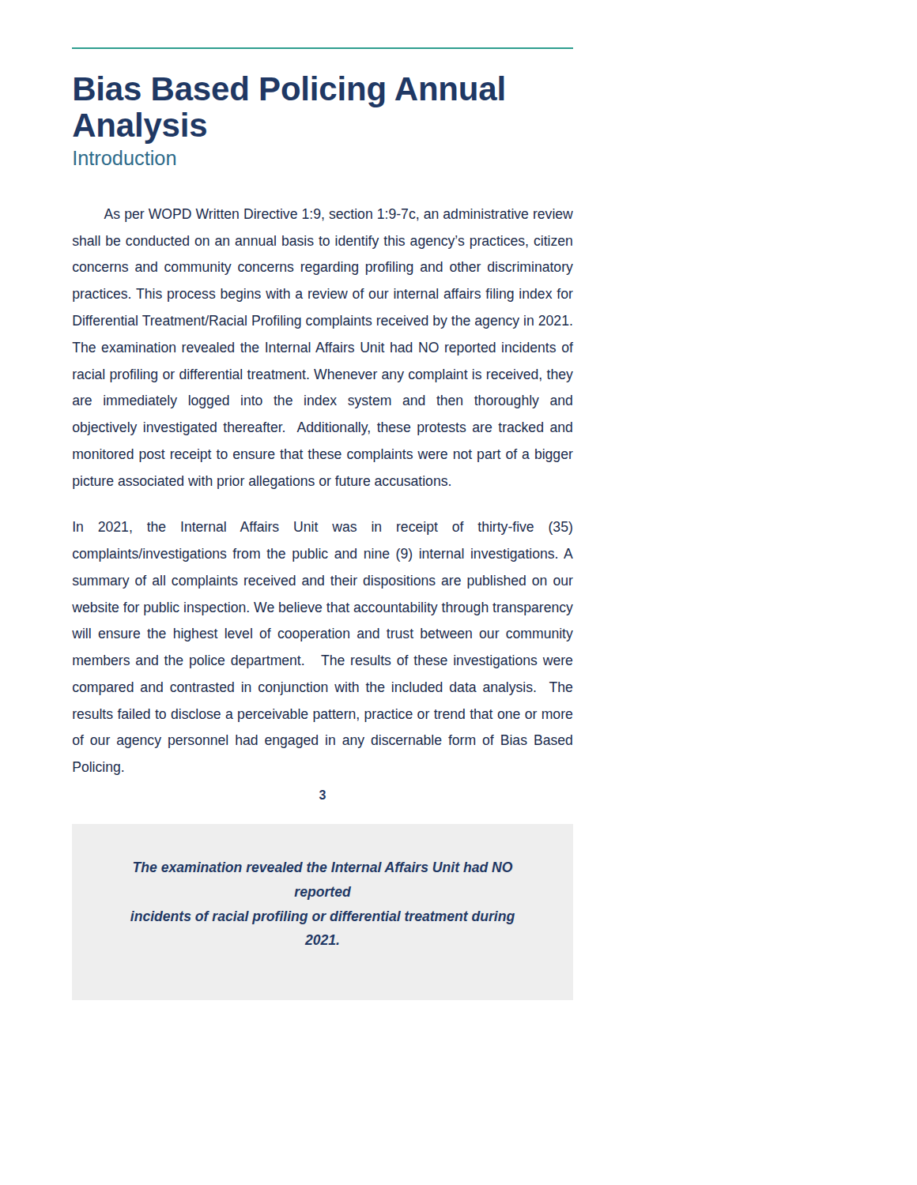Bias Based Policing Annual Analysis
Introduction
As per WOPD Written Directive 1:9, section 1:9-7c, an administrative review shall be conducted on an annual basis to identify this agency’s practices, citizen concerns and community concerns regarding profiling and other discriminatory practices. This process begins with a review of our internal affairs filing index for Differential Treatment/Racial Profiling complaints received by the agency in 2021. The examination revealed the Internal Affairs Unit had NO reported incidents of racial profiling or differential treatment. Whenever any complaint is received, they are immediately logged into the index system and then thoroughly and objectively investigated thereafter. Additionally, these protests are tracked and monitored post receipt to ensure that these complaints were not part of a bigger picture associated with prior allegations or future accusations.
In 2021, the Internal Affairs Unit was in receipt of thirty-five (35) complaints/investigations from the public and nine (9) internal investigations. A summary of all complaints received and their dispositions are published on our website for public inspection. We believe that accountability through transparency will ensure the highest level of cooperation and trust between our community members and the police department. The results of these investigations were compared and contrasted in conjunction with the included data analysis. The results failed to disclose a perceivable pattern, practice or trend that one or more of our agency personnel had engaged in any discernable form of Bias Based Policing.
The examination revealed the Internal Affairs Unit had NO reported
incidents of racial profiling or differential treatment during 2021.
3